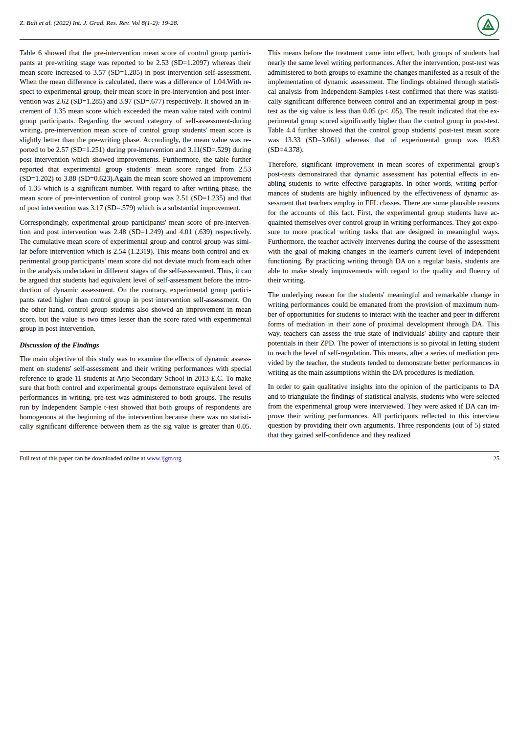Z. Buli et al. (2022) Int. J. Grad. Res. Rev. Vol 8(1-2): 19-28.
Table 6 showed that the pre-intervention mean score of control group participants at pre-writing stage was reported to be 2.53 (SD=1.2097) whereas their mean score increased to 3.57 (SD=1.285) in post intervention self-assessment. When the mean difference is calculated, there was a difference of 1.04.With respect to experimental group, their mean score in pre-intervention and post intervention was 2.62 (SD=1.285) and 3.97 (SD=.677) respectively. It showed an increment of 1.35 mean score which exceeded the mean value rated with control group participants. Regarding the second category of self-assessment-during writing, pre-intervention mean score of control group students' mean score is slightly better than the pre-writing phase. Accordingly, the mean value was reported to be 2.57 (SD=1.251) during pre-intervention and 3.11(SD=.529) during post intervention which showed improvements. Furthermore, the table further reported that experimental group students' mean score ranged from 2.53 (SD=1.202) to 3.88 (SD=0.623).Again the mean score showed an improvement of 1.35 which is a significant number. With regard to after writing phase, the mean score of pre-intervention of control group was 2.51 (SD=1.235) and that of post intervention was 3.17 (SD=.579) which is a substantial improvement.
Correspondingly, experimental group participants' mean score of pre-intervention and post intervention was 2.48 (SD=1.249) and 4.01 (.639) respectively. The cumulative mean score of experimental group and control group was similar before intervention which is 2.54 (1.2319). This means both control and experimental group participants' mean score did not deviate much from each other in the analysis undertaken in different stages of the self-assessment. Thus, it can be argued that students had equivalent level of self-assessment before the introduction of dynamic assessment. On the contrary, experimental group participants rated higher than control group in post intervention self-assessment. On the other hand, control group students also showed an improvement in mean score, but the value is two times lesser than the score rated with experimental group in post intervention.
Discussion of the Findings
The main objective of this study was to examine the effects of dynamic assessment on students' self-assessment and their writing performances with special reference to grade 11 students at Arjo Secondary School in 2013 E.C. To make sure that both control and experimental groups demonstrate equivalent level of performances in writing, pre-test was administered to both groups. The results run by Independent Sample t-test showed that both groups of respondents are homogenous at the beginning of the intervention because there was no statistically significant difference between them as the sig value is greater than 0.05. This means before the treatment came into effect, both groups of students had nearly the same level writing performances. After the intervention, post-test was administered to both groups to examine the changes manifested as a result of the implementation of dynamic assessment. The findings obtained through statistical analysis from Independent-Samples t-test confirmed that there was statistically significant difference between control and an experimental group in post-test as the sig value is less than 0.05 (ρ< .05). The result indicated that the experimental group scored significantly higher than the control group in post-test. Table 4.4 further showed that the control group students' post-test mean score was 13.33 (SD=3.061) whereas that of experimental group was 19.83 (SD=4.378).
Therefore, significant improvement in mean scores of experimental group's post-tests demonstrated that dynamic assessment has potential effects in enabling students to write effective paragraphs. In other words, writing performances of students are highly influenced by the effectiveness of dynamic assessment that teachers employ in EFL classes. There are some plausible reasons for the accounts of this fact. First, the experimental group students have acquainted themselves over control group in writing performances. They got exposure to more practical writing tasks that are designed in meaningful ways. Furthermore, the teacher actively intervenes during the course of the assessment with the goal of making changes in the learner's current level of independent functioning. By practicing writing through DA on a regular basis, students are able to make steady improvements with regard to the quality and fluency of their writing.
The underlying reason for the students' meaningful and remarkable change in writing performances could be emanated from the provision of maximum number of opportunities for students to interact with the teacher and peer in different forms of mediation in their zone of proximal development through DA. This way, teachers can assess the true state of individuals' ability and capture their potentials in their ZPD. The power of interactions is so pivotal in letting student to reach the level of self-regulation. This means, after a series of mediation provided by the teacher, the students tended to demonstrate better performances in writing as the main assumptions within the DA procedures is mediation.
In order to gain qualitative insights into the opinion of the participants to DA and to triangulate the findings of statistical analysis, students who were selected from the experimental group were interviewed. They were asked if DA can improve their writing performances. All participants reflected to this interview question by providing their own arguments. Three respondents (out of 5) stated that they gained self-confidence and they realized
Full text of this paper can be downloaded online at www.ijgrr.org 25